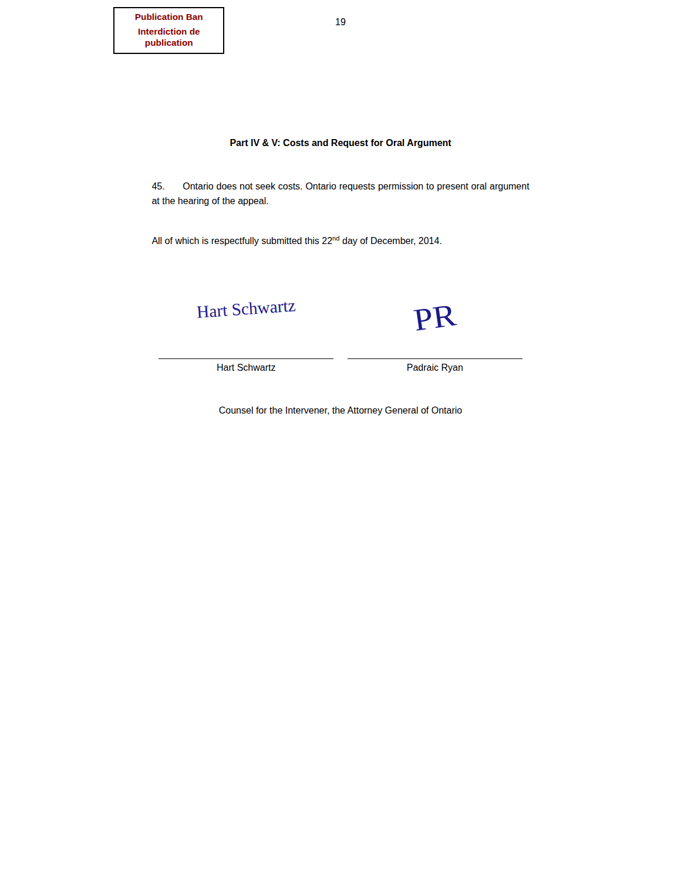Publication Ban
Interdiction de
publication
19
Part IV & V: Costs and Request for Oral Argument
45. Ontario does not seek costs. Ontario requests permission to present oral argument at the hearing of the appeal.
All of which is respectfully submitted this 22nd day of December, 2014.
| Hart Schwartz Hart Schwartz | PR Padraic Ryan |
Counsel for the Intervener, the Attorney General of Ontario